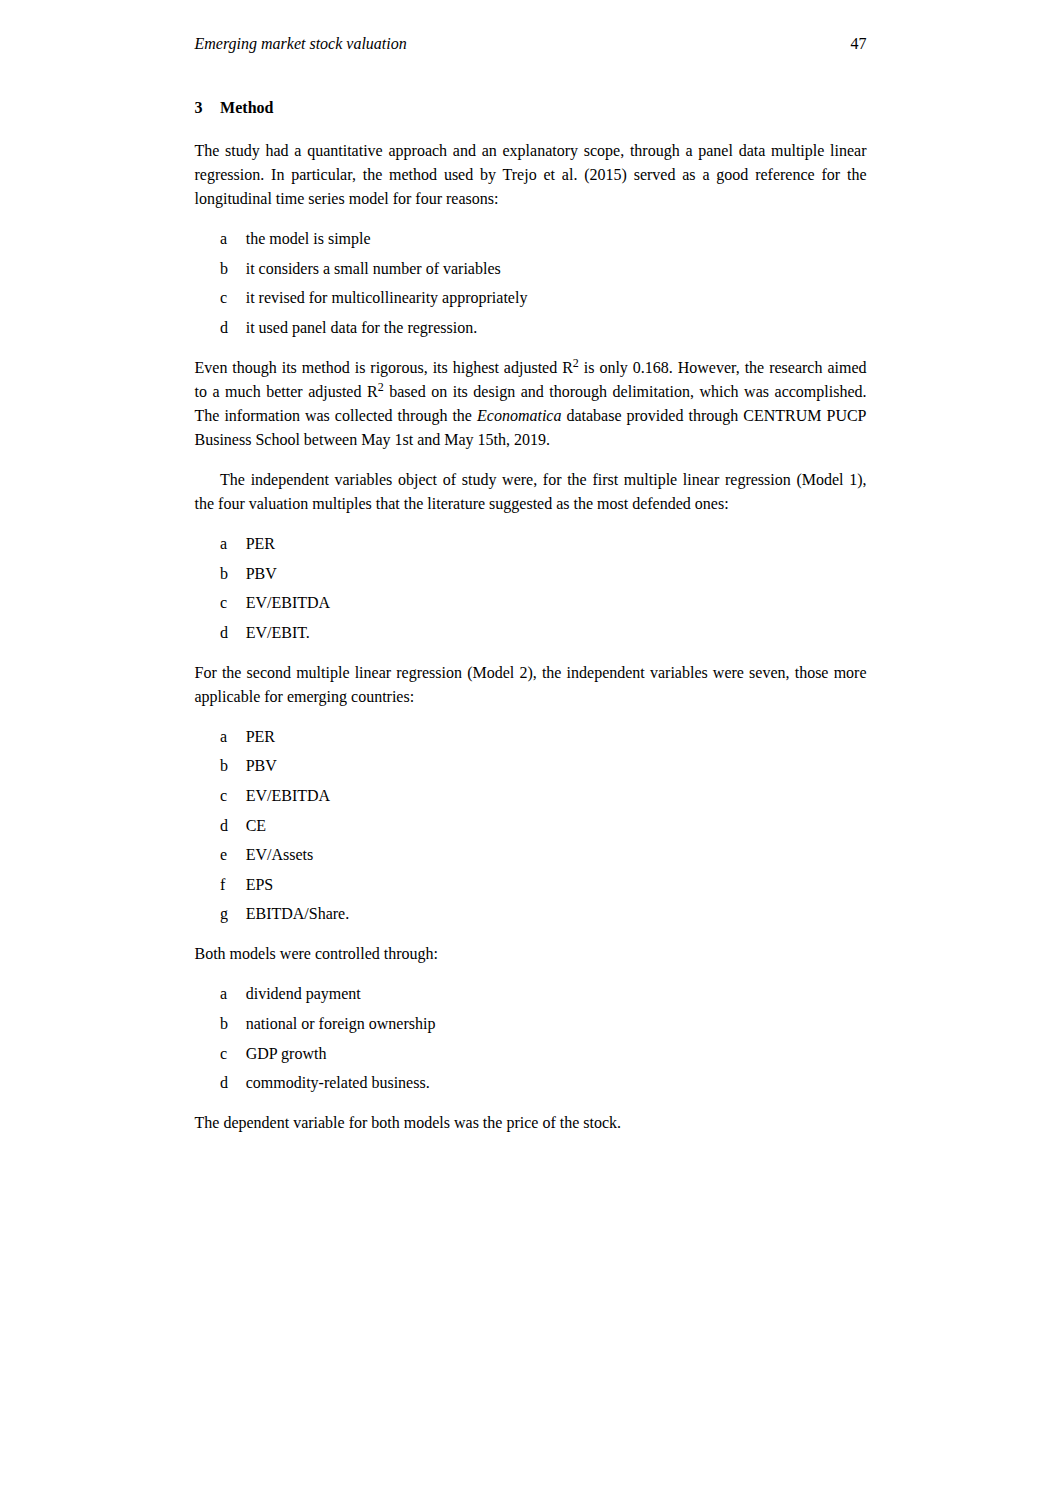Emerging market stock valuation 47
3 Method
The study had a quantitative approach and an explanatory scope, through a panel data multiple linear regression. In particular, the method used by Trejo et al. (2015) served as a good reference for the longitudinal time series model for four reasons:
the model is simple
it considers a small number of variables
it revised for multicollinearity appropriately
it used panel data for the regression.
Even though its method is rigorous, its highest adjusted R2 is only 0.168. However, the research aimed to a much better adjusted R2 based on its design and thorough delimitation, which was accomplished. The information was collected through the Economatica database provided through CENTRUM PUCP Business School between May 1st and May 15th, 2019.
The independent variables object of study were, for the first multiple linear regression (Model 1), the four valuation multiples that the literature suggested as the most defended ones:
PER
PBV
EV/EBITDA
EV/EBIT.
For the second multiple linear regression (Model 2), the independent variables were seven, those more applicable for emerging countries:
PER
PBV
EV/EBITDA
CE
EV/Assets
EPS
EBITDA/Share.
Both models were controlled through:
dividend payment
national or foreign ownership
GDP growth
commodity-related business.
The dependent variable for both models was the price of the stock.